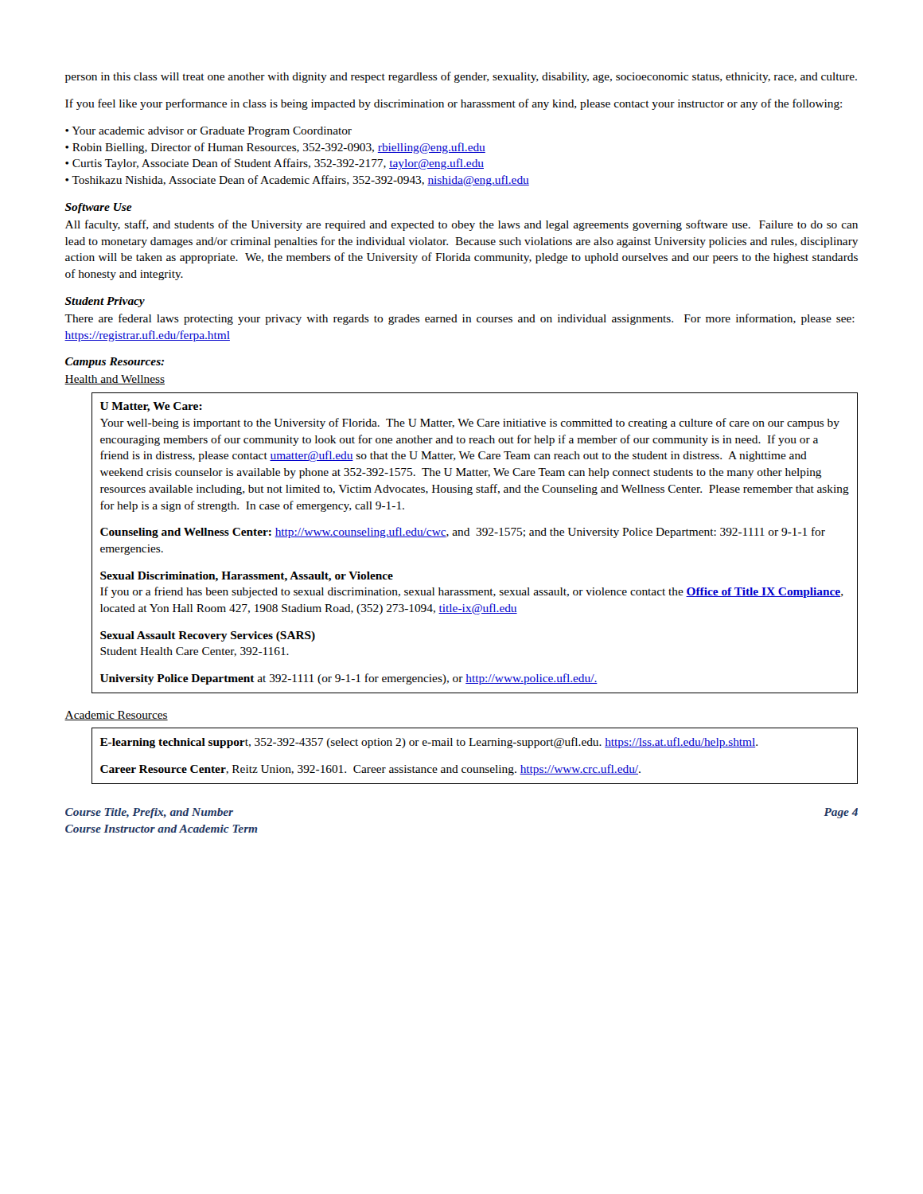person in this class will treat one another with dignity and respect regardless of gender, sexuality, disability, age, socioeconomic status, ethnicity, race, and culture.
If you feel like your performance in class is being impacted by discrimination or harassment of any kind, please contact your instructor or any of the following:
• Your academic advisor or Graduate Program Coordinator
• Robin Bielling, Director of Human Resources, 352-392-0903, rbielling@eng.ufl.edu
• Curtis Taylor, Associate Dean of Student Affairs, 352-392-2177, taylor@eng.ufl.edu
• Toshikazu Nishida, Associate Dean of Academic Affairs, 352-392-0943, nishida@eng.ufl.edu
Software Use
All faculty, staff, and students of the University are required and expected to obey the laws and legal agreements governing software use. Failure to do so can lead to monetary damages and/or criminal penalties for the individual violator. Because such violations are also against University policies and rules, disciplinary action will be taken as appropriate. We, the members of the University of Florida community, pledge to uphold ourselves and our peers to the highest standards of honesty and integrity.
Student Privacy
There are federal laws protecting your privacy with regards to grades earned in courses and on individual assignments. For more information, please see: https://registrar.ufl.edu/ferpa.html
Campus Resources:
Health and Wellness
U Matter, We Care:
Your well-being is important to the University of Florida. The U Matter, We Care initiative is committed to creating a culture of care on our campus by encouraging members of our community to look out for one another and to reach out for help if a member of our community is in need. If you or a friend is in distress, please contact umatter@ufl.edu so that the U Matter, We Care Team can reach out to the student in distress. A nighttime and weekend crisis counselor is available by phone at 352-392-1575. The U Matter, We Care Team can help connect students to the many other helping resources available including, but not limited to, Victim Advocates, Housing staff, and the Counseling and Wellness Center. Please remember that asking for help is a sign of strength. In case of emergency, call 9-1-1.
Counseling and Wellness Center: http://www.counseling.ufl.edu/cwc, and 392-1575; and the University Police Department: 392-1111 or 9-1-1 for emergencies.
Sexual Discrimination, Harassment, Assault, or Violence
If you or a friend has been subjected to sexual discrimination, sexual harassment, sexual assault, or violence contact the Office of Title IX Compliance, located at Yon Hall Room 427, 1908 Stadium Road, (352) 273-1094, title-ix@ufl.edu
Sexual Assault Recovery Services (SARS)
Student Health Care Center, 392-1161.
University Police Department at 392-1111 (or 9-1-1 for emergencies), or http://www.police.ufl.edu/.
Academic Resources
E-learning technical support, 352-392-4357 (select option 2) or e-mail to Learning-support@ufl.edu. https://lss.at.ufl.edu/help.shtml.
Career Resource Center, Reitz Union, 392-1601. Career assistance and counseling. https://www.crc.ufl.edu/.
Course Title, Prefix, and Number
Course Instructor and Academic Term
Page 4